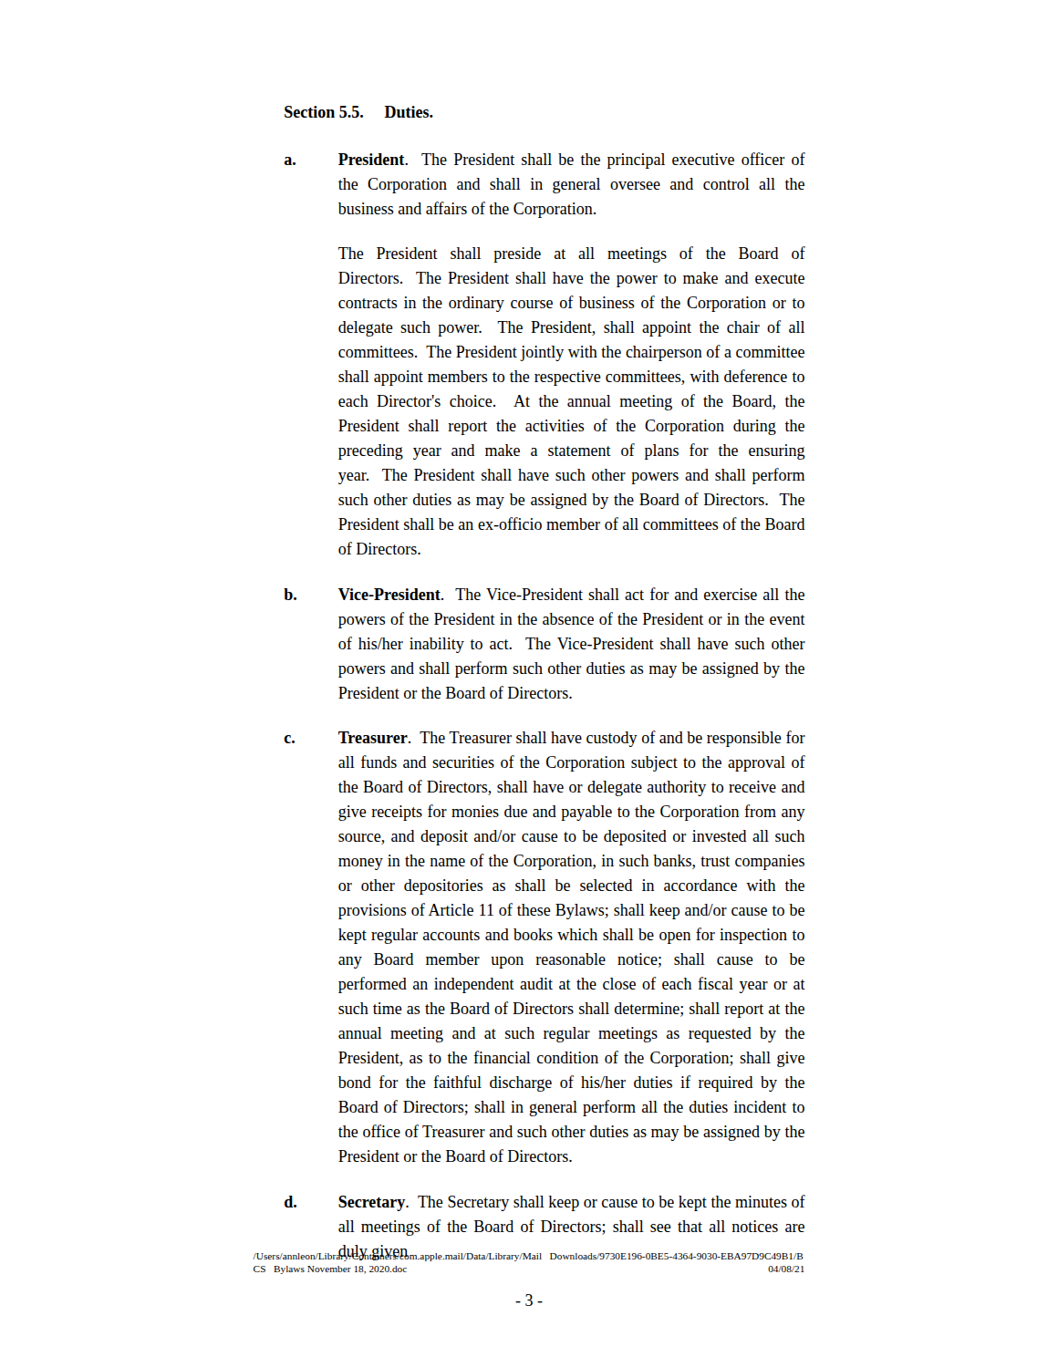Section 5.5. Duties.
a.
President. The President shall be the principal executive officer of the Corporation and shall in general oversee and control all the business and affairs of the Corporation.
The President shall preside at all meetings of the Board of Directors. The President shall have the power to make and execute contracts in the ordinary course of business of the Corporation or to delegate such power. The President, shall appoint the chair of all committees. The President jointly with the chairperson of a committee shall appoint members to the respective committees, with deference to each Director's choice. At the annual meeting of the Board, the President shall report the activities of the Corporation during the preceding year and make a statement of plans for the ensuring year. The President shall have such other powers and shall perform such other duties as may be assigned by the Board of Directors. The President shall be an ex-officio member of all committees of the Board of Directors.
b.
Vice-President. The Vice-President shall act for and exercise all the powers of the President in the absence of the President or in the event of his/her inability to act. The Vice-President shall have such other powers and shall perform such other duties as may be assigned by the President or the Board of Directors.
c.
Treasurer. The Treasurer shall have custody of and be responsible for all funds and securities of the Corporation subject to the approval of the Board of Directors, shall have or delegate authority to receive and give receipts for monies due and payable to the Corporation from any source, and deposit and/or cause to be deposited or invested all such money in the name of the Corporation, in such banks, trust companies or other depositories as shall be selected in accordance with the provisions of Article 11 of these Bylaws; shall keep and/or cause to be kept regular accounts and books which shall be open for inspection to any Board member upon reasonable notice; shall cause to be performed an independent audit at the close of each fiscal year or at such time as the Board of Directors shall determine; shall report at the annual meeting and at such regular meetings as requested by the President, as to the financial condition of the Corporation; shall give bond for the faithful discharge of his/her duties if required by the Board of Directors; shall in general perform all the duties incident to the office of Treasurer and such other duties as may be assigned by the President or the Board of Directors.
d.
Secretary. The Secretary shall keep or cause to be kept the minutes of all meetings of the Board of Directors; shall see that all notices are duly given
/Users/annleon/Library/Containers/com.apple.mail/Data/Library/Mail Downloads/9730E196-0BE5-4364-9030-EBA97D9C49B1/BCS Bylaws November 18, 2020.doc04/08/21
- 3 -